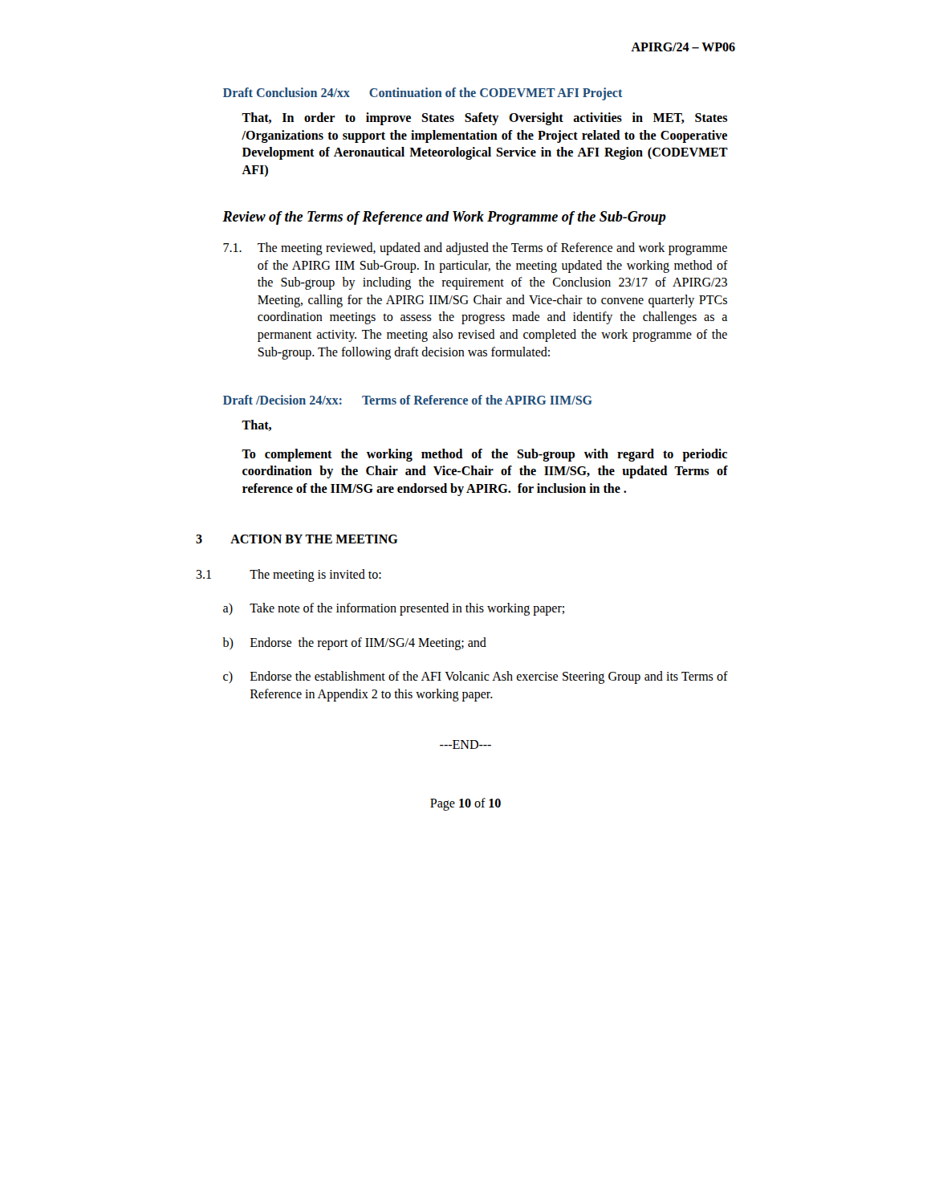APIRG/24 – WP06
Draft Conclusion 24/xx Continuation of the CODEVMET AFI Project
That, In order to improve States Safety Oversight activities in MET, States /Organizations to support the implementation of the Project related to the Cooperative Development of Aeronautical Meteorological Service in the AFI Region (CODEVMET AFI)
Review of the Terms of Reference and Work Programme of the Sub-Group
7.1.
The meeting reviewed, updated and adjusted the Terms of Reference and work programme of the APIRG IIM Sub-Group. In particular, the meeting updated the working method of the Sub-group by including the requirement of the Conclusion 23/17 of APIRG/23 Meeting, calling for the APIRG IIM/SG Chair and Vice-chair to convene quarterly PTCs coordination meetings to assess the progress made and identify the challenges as a permanent activity. The meeting also revised and completed the work programme of the Sub-group. The following draft decision was formulated:
Draft /Decision 24/xx: Terms of Reference of the APIRG IIM/SG
That,
To complement the working method of the Sub-group with regard to periodic coordination by the Chair and Vice-Chair of the IIM/SG, the updated Terms of reference of the IIM/SG are endorsed by APIRG. for inclusion in the .
3
ACTION BY THE MEETING
3.1
The meeting is invited to:
a) Take note of the information presented in this working paper;
b) Endorse the report of IIM/SG/4 Meeting; and
c) Endorse the establishment of the AFI Volcanic Ash exercise Steering Group and its Terms of Reference in Appendix 2 to this working paper.
---END---
Page 10 of 10